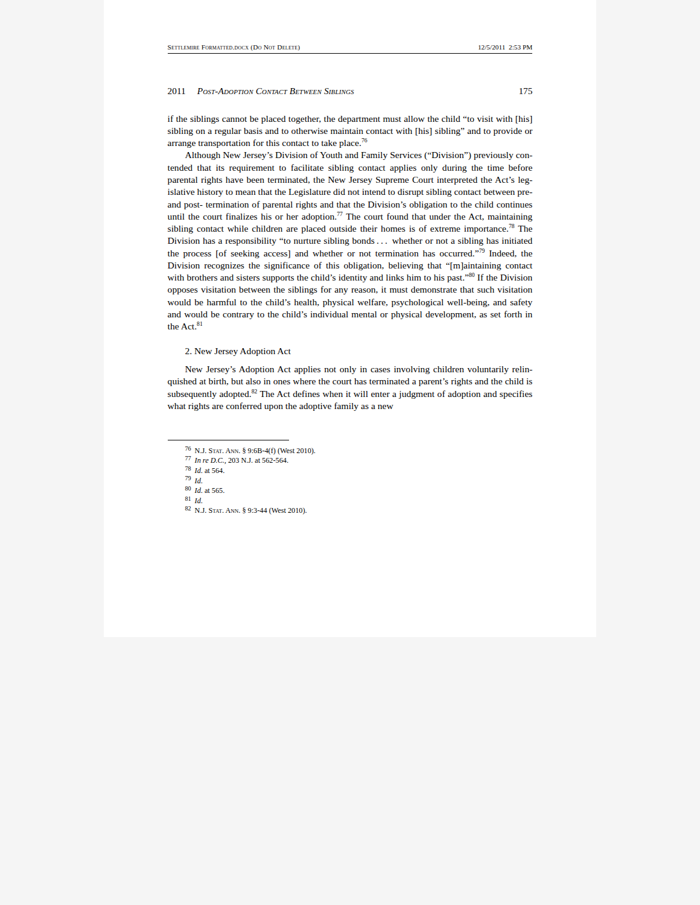Settlemire Formatted.docx (Do Not Delete) 12/5/2011 2:53 PM
2011 Post-Adoption Contact Between Siblings 175
if the siblings cannot be placed together, the department must allow the child “to visit with [his] sibling on a regular basis and to otherwise maintain contact with [his] sibling” and to provide or arrange transportation for this contact to take place.76
Although New Jersey’s Division of Youth and Family Services (“Division”) previously contended that its requirement to facilitate sibling contact applies only during the time before parental rights have been terminated, the New Jersey Supreme Court interpreted the Act’s legislative history to mean that the Legislature did not intend to disrupt sibling contact between pre- and post- termination of parental rights and that the Division’s obligation to the child continues until the court finalizes his or her adoption.77 The court found that under the Act, maintaining sibling contact while children are placed outside their homes is of extreme importance.78 The Division has a responsibility “to nurture sibling bonds . . .  whether or not a sibling has initiated the process [of seeking access] and whether or not termination has occurred.”79 Indeed, the Division recognizes the significance of this obligation, believing that “[m]aintaining contact with brothers and sisters supports the child’s identity and links him to his past.”80 If the Division opposes visitation between the siblings for any reason, it must demonstrate that such visitation would be harmful to the child’s health, physical welfare, psychological well-being, and safety and would be contrary to the child’s individual mental or physical development, as set forth in the Act.81
2. New Jersey Adoption Act
New Jersey’s Adoption Act applies not only in cases involving children voluntarily relinquished at birth, but also in ones where the court has terminated a parent’s rights and the child is subsequently adopted.82 The Act defines when it will enter a judgment of adoption and specifies what rights are conferred upon the adoptive family as a new
76 N.J. Stat. Ann. § 9:6B-4(f) (West 2010).
77 In re D.C., 203 N.J. at 562-564.
78 Id. at 564.
79 Id.
80 Id. at 565.
81 Id.
82 N.J. Stat. Ann. § 9:3-44 (West 2010).